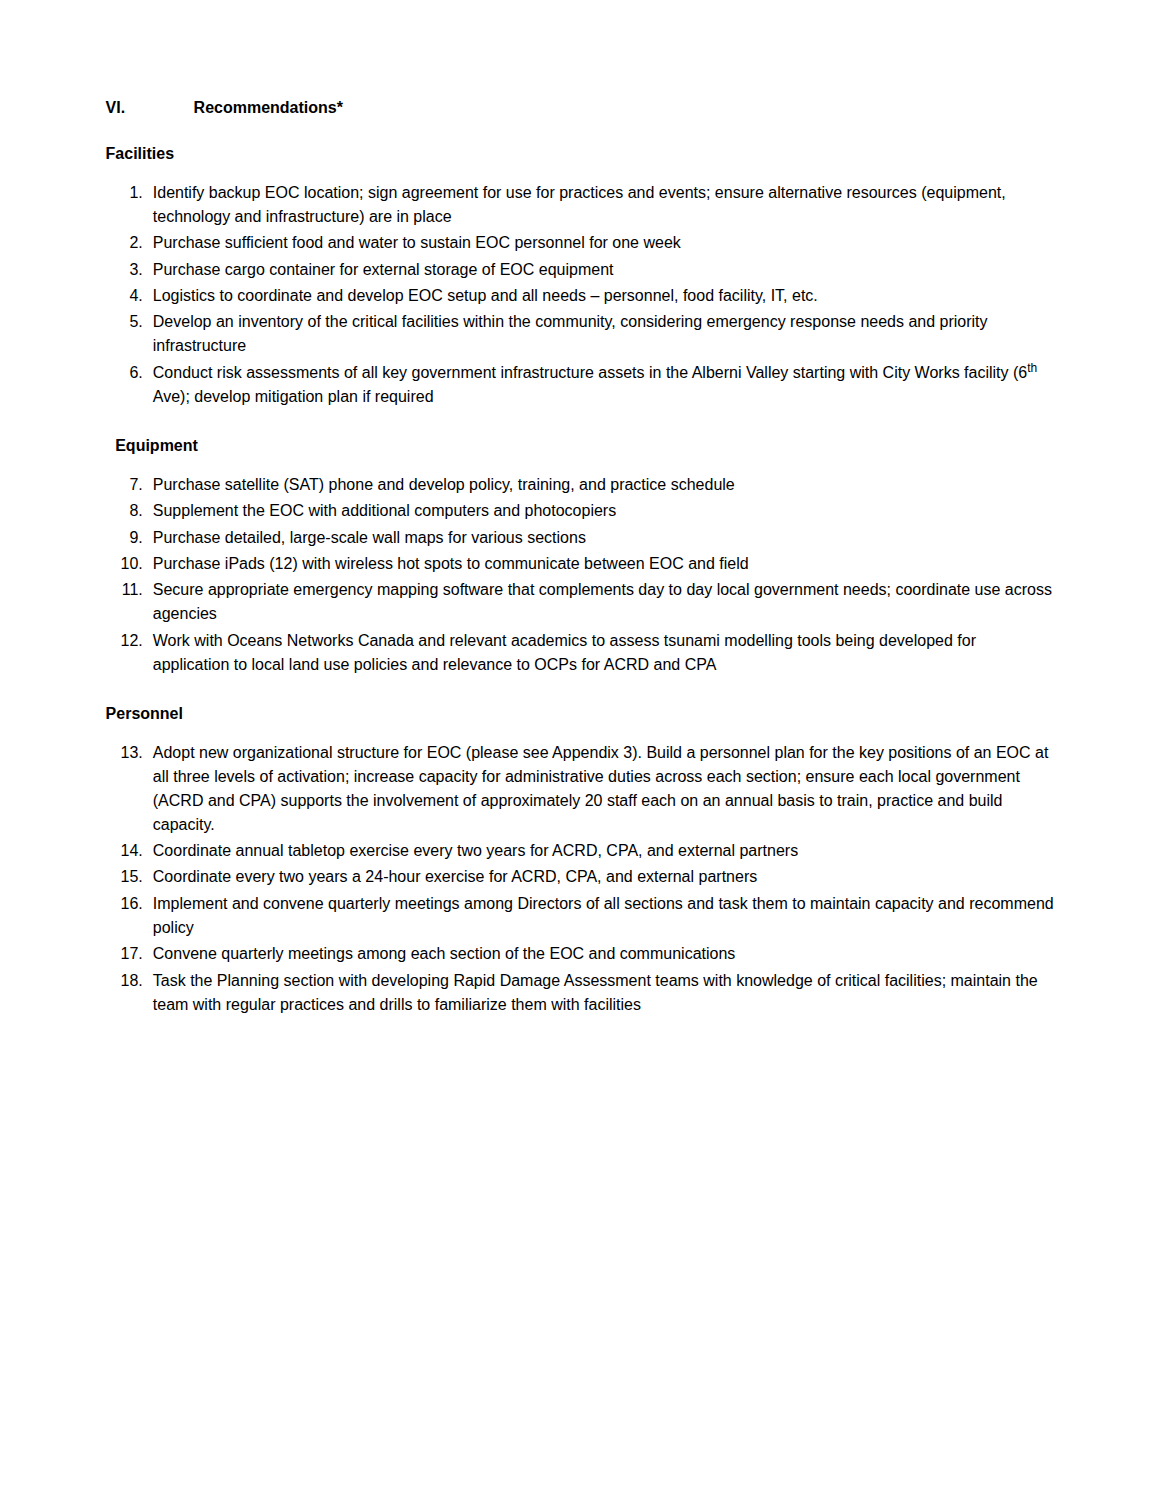VI. Recommendations*
Facilities
Identify backup EOC location; sign agreement for use for practices and events; ensure alternative resources (equipment, technology and infrastructure) are in place
Purchase sufficient food and water to sustain EOC personnel for one week
Purchase cargo container for external storage of EOC equipment
Logistics to coordinate and develop EOC setup and all needs – personnel, food facility, IT, etc.
Develop an inventory of the critical facilities within the community, considering emergency response needs and priority infrastructure
Conduct risk assessments of all key government infrastructure assets in the Alberni Valley starting with City Works facility (6th Ave); develop mitigation plan if required
Equipment
Purchase satellite (SAT) phone and develop policy, training, and practice schedule
Supplement the EOC with additional computers and photocopiers
Purchase detailed, large-scale wall maps for various sections
Purchase iPads (12) with wireless hot spots to communicate between EOC and field
Secure appropriate emergency mapping software that complements day to day local government needs; coordinate use across agencies
Work with Oceans Networks Canada and relevant academics to assess tsunami modelling tools being developed for application to local land use policies and relevance to OCPs for ACRD and CPA
Personnel
Adopt new organizational structure for EOC (please see Appendix 3). Build a personnel plan for the key positions of an EOC at all three levels of activation; increase capacity for administrative duties across each section; ensure each local government (ACRD and CPA) supports the involvement of approximately 20 staff each on an annual basis to train, practice and build capacity.
Coordinate annual tabletop exercise every two years for ACRD, CPA, and external partners
Coordinate every two years a 24-hour exercise for ACRD, CPA, and external partners
Implement and convene quarterly meetings among Directors of all sections and task them to maintain capacity and recommend policy
Convene quarterly meetings among each section of the EOC and communications
Task the Planning section with developing Rapid Damage Assessment teams with knowledge of critical facilities; maintain the team with regular practices and drills to familiarize them with facilities